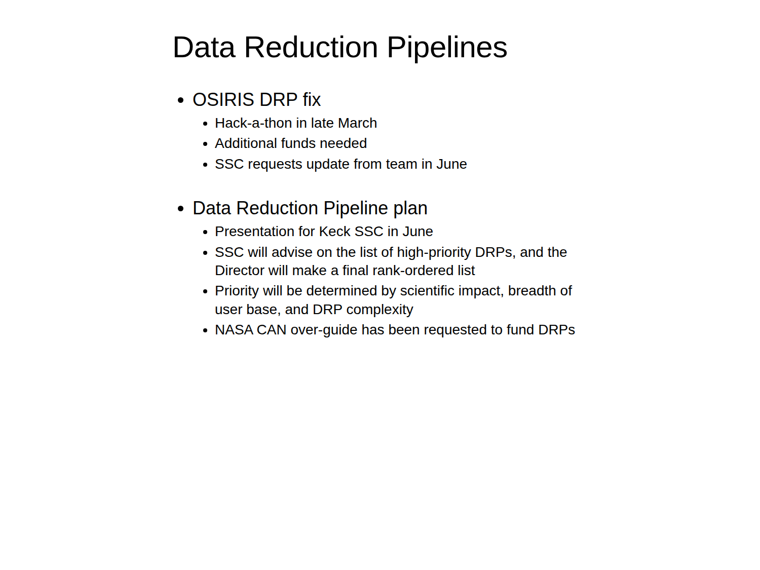Data Reduction Pipelines
OSIRIS DRP fix
Hack-a-thon in late March
Additional funds needed
SSC requests update from team in June
Data Reduction Pipeline plan
Presentation for Keck SSC in June
SSC will advise on the list of high-priority DRPs, and the Director will make a final rank-ordered list
Priority will be determined by scientific impact, breadth of user base, and DRP complexity
NASA CAN over-guide has been requested to fund DRPs